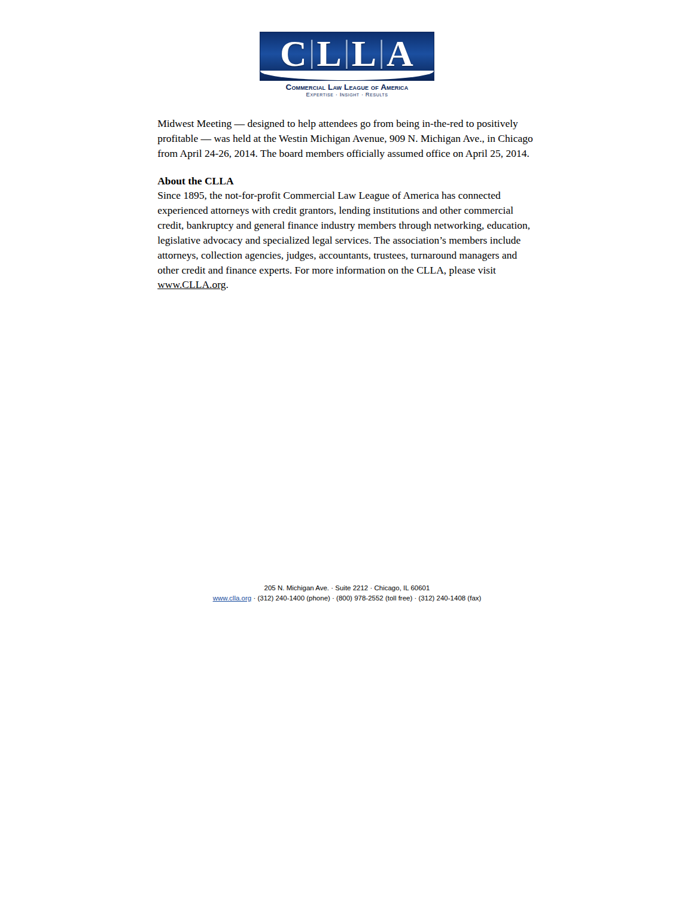C|L|L|A
Commercial Law League of America
Expertise · Insight · Results
Midwest Meeting — designed to help attendees go from being in-the-red to positively profitable — was held at the Westin Michigan Avenue, 909 N. Michigan Ave., in Chicago from April 24-26, 2014. The board members officially assumed office on April 25, 2014.
About the CLLA
Since 1895, the not-for-profit Commercial Law League of America has connected experienced attorneys with credit grantors, lending institutions and other commercial credit, bankruptcy and general finance industry members through networking, education, legislative advocacy and specialized legal services. The association’s members include attorneys, collection agencies, judges, accountants, trustees, turnaround managers and other credit and finance experts. For more information on the CLLA, please visit www.CLLA.org.
205 N. Michigan Ave. · Suite 2212 · Chicago, IL 60601
www.clla.org · (312) 240-1400 (phone) · (800) 978-2552 (toll free) · (312) 240-1408 (fax)